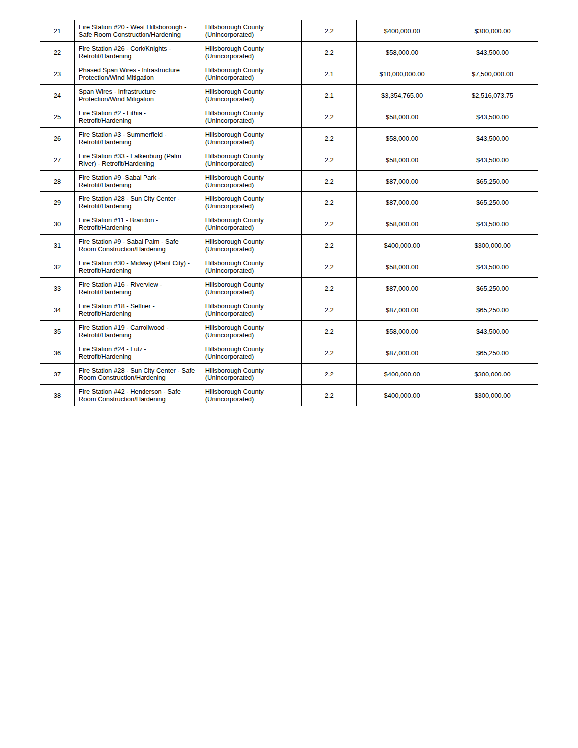| 21 | Fire Station #20 - West Hillsborough - Safe Room Construction/Hardening | Hillsborough County (Unincorporated) | 2.2 | $400,000.00 | $300,000.00 |
| 22 | Fire Station #26 - Cork/Knights - Retrofit/Hardening | Hillsborough County (Unincorporated) | 2.2 | $58,000.00 | $43,500.00 |
| 23 | Phased Span Wires - Infrastructure Protection/Wind Mitigation | Hillsborough County (Unincorporated) | 2.1 | $10,000,000.00 | $7,500,000.00 |
| 24 | Span Wires - Infrastructure Protection/Wind Mitigation | Hillsborough County (Unincorporated) | 2.1 | $3,354,765.00 | $2,516,073.75 |
| 25 | Fire Station #2 - Lithia - Retrofit/Hardening | Hillsborough County (Unincorporated) | 2.2 | $58,000.00 | $43,500.00 |
| 26 | Fire Station #3 - Summerfield - Retrofit/Hardening | Hillsborough County (Unincorporated) | 2.2 | $58,000.00 | $43,500.00 |
| 27 | Fire Station #33 - Falkenburg (Palm River) - Retrofit/Hardening | Hillsborough County (Unincorporated) | 2.2 | $58,000.00 | $43,500.00 |
| 28 | Fire Station #9 -Sabal Park - Retrofit/Hardening | Hillsborough County (Unincorporated) | 2.2 | $87,000.00 | $65,250.00 |
| 29 | Fire Station #28 - Sun City Center - Retrofit/Hardening | Hillsborough County (Unincorporated) | 2.2 | $87,000.00 | $65,250.00 |
| 30 | Fire Station #11 - Brandon - Retrofit/Hardening | Hillsborough County (Unincorporated) | 2.2 | $58,000.00 | $43,500.00 |
| 31 | Fire Station #9 - Sabal Palm - Safe Room Construction/Hardening | Hillsborough County (Unincorporated) | 2.2 | $400,000.00 | $300,000.00 |
| 32 | Fire Station #30 - Midway (Plant City) - Retrofit/Hardening | Hillsborough County (Unincorporated) | 2.2 | $58,000.00 | $43,500.00 |
| 33 | Fire Station #16 - Riverview - Retrofit/Hardening | Hillsborough County (Unincorporated) | 2.2 | $87,000.00 | $65,250.00 |
| 34 | Fire Station #18 - Seffner - Retrofit/Hardening | Hillsborough County (Unincorporated) | 2.2 | $87,000.00 | $65,250.00 |
| 35 | Fire Station #19 - Carrollwood - Retrofit/Hardening | Hillsborough County (Unincorporated) | 2.2 | $58,000.00 | $43,500.00 |
| 36 | Fire Station #24 - Lutz - Retrofit/Hardening | Hillsborough County (Unincorporated) | 2.2 | $87,000.00 | $65,250.00 |
| 37 | Fire Station #28 - Sun City Center - Safe Room Construction/Hardening | Hillsborough County (Unincorporated) | 2.2 | $400,000.00 | $300,000.00 |
| 38 | Fire Station #42 - Henderson - Safe Room Construction/Hardening | Hillsborough County (Unincorporated) | 2.2 | $400,000.00 | $300,000.00 |